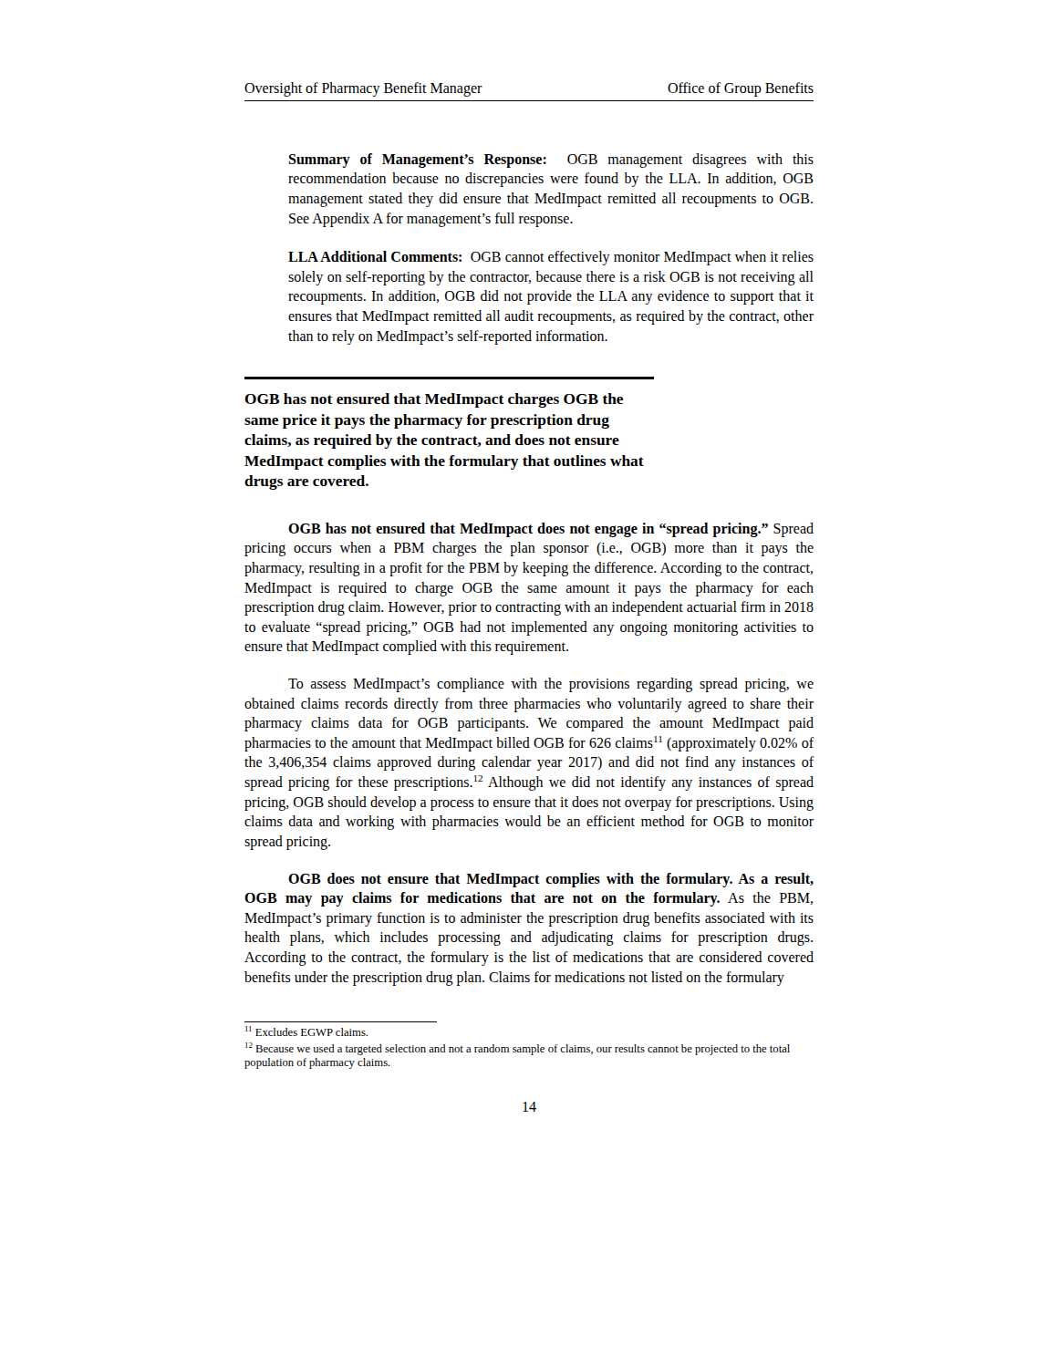Oversight of Pharmacy Benefit Manager Office of Group Benefits
Summary of Management’s Response: OGB management disagrees with this recommendation because no discrepancies were found by the LLA. In addition, OGB management stated they did ensure that MedImpact remitted all recoupments to OGB. See Appendix A for management’s full response.
LLA Additional Comments: OGB cannot effectively monitor MedImpact when it relies solely on self-reporting by the contractor, because there is a risk OGB is not receiving all recoupments. In addition, OGB did not provide the LLA any evidence to support that it ensures that MedImpact remitted all audit recoupments, as required by the contract, other than to rely on MedImpact’s self-reported information.
OGB has not ensured that MedImpact charges OGB the same price it pays the pharmacy for prescription drug claims, as required by the contract, and does not ensure MedImpact complies with the formulary that outlines what drugs are covered.
OGB has not ensured that MedImpact does not engage in “spread pricing.” Spread pricing occurs when a PBM charges the plan sponsor (i.e., OGB) more than it pays the pharmacy, resulting in a profit for the PBM by keeping the difference. According to the contract, MedImpact is required to charge OGB the same amount it pays the pharmacy for each prescription drug claim. However, prior to contracting with an independent actuarial firm in 2018 to evaluate “spread pricing,” OGB had not implemented any ongoing monitoring activities to ensure that MedImpact complied with this requirement.
To assess MedImpact’s compliance with the provisions regarding spread pricing, we obtained claims records directly from three pharmacies who voluntarily agreed to share their pharmacy claims data for OGB participants. We compared the amount MedImpact paid pharmacies to the amount that MedImpact billed OGB for 626 claims11 (approximately 0.02% of the 3,406,354 claims approved during calendar year 2017) and did not find any instances of spread pricing for these prescriptions.12 Although we did not identify any instances of spread pricing, OGB should develop a process to ensure that it does not overpay for prescriptions. Using claims data and working with pharmacies would be an efficient method for OGB to monitor spread pricing.
OGB does not ensure that MedImpact complies with the formulary. As a result, OGB may pay claims for medications that are not on the formulary. As the PBM, MedImpact’s primary function is to administer the prescription drug benefits associated with its health plans, which includes processing and adjudicating claims for prescription drugs. According to the contract, the formulary is the list of medications that are considered covered benefits under the prescription drug plan. Claims for medications not listed on the formulary
11 Excludes EGWP claims.
12 Because we used a targeted selection and not a random sample of claims, our results cannot be projected to the total population of pharmacy claims.
14